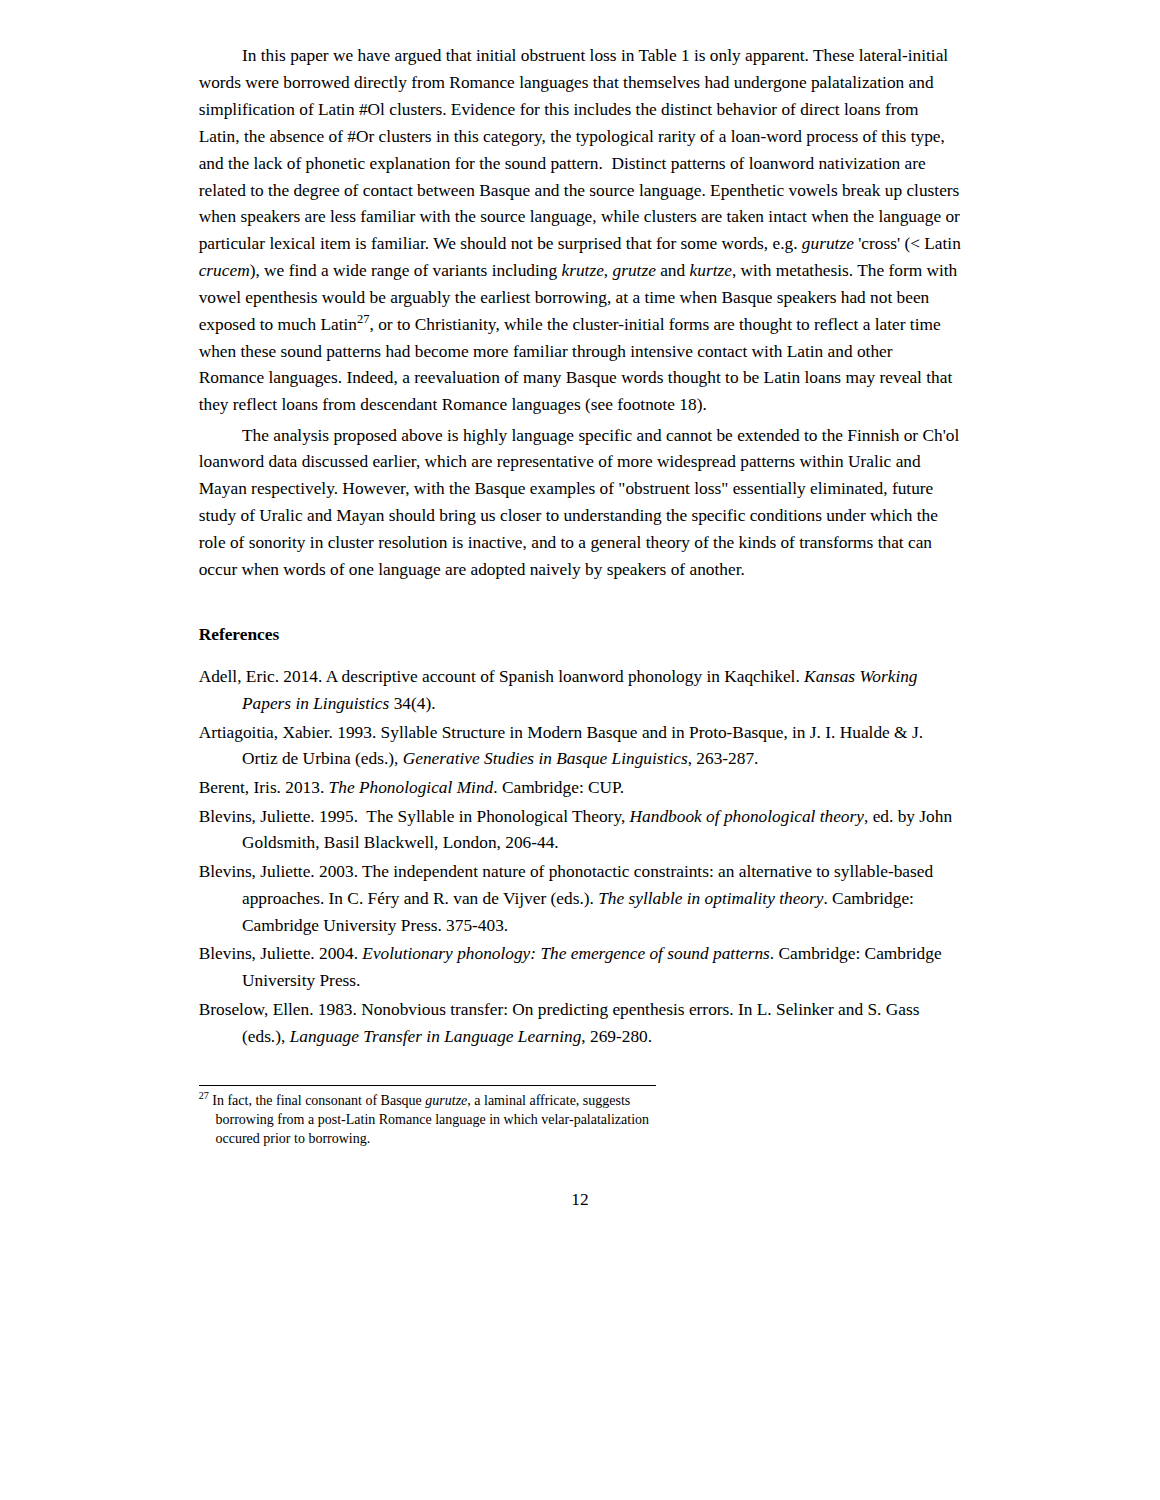In this paper we have argued that initial obstruent loss in Table 1 is only apparent. These lateral-initial words were borrowed directly from Romance languages that themselves had undergone palatalization and simplification of Latin #Ol clusters. Evidence for this includes the distinct behavior of direct loans from Latin, the absence of #Or clusters in this category, the typological rarity of a loan-word process of this type, and the lack of phonetic explanation for the sound pattern. Distinct patterns of loanword nativization are related to the degree of contact between Basque and the source language. Epenthetic vowels break up clusters when speakers are less familiar with the source language, while clusters are taken intact when the language or particular lexical item is familiar. We should not be surprised that for some words, e.g. gurutze 'cross' (< Latin crucem), we find a wide range of variants including krutze, grutze and kurtze, with metathesis. The form with vowel epenthesis would be arguably the earliest borrowing, at a time when Basque speakers had not been exposed to much Latin27, or to Christianity, while the cluster-initial forms are thought to reflect a later time when these sound patterns had become more familiar through intensive contact with Latin and other Romance languages. Indeed, a reevaluation of many Basque words thought to be Latin loans may reveal that they reflect loans from descendant Romance languages (see footnote 18).
The analysis proposed above is highly language specific and cannot be extended to the Finnish or Ch'ol loanword data discussed earlier, which are representative of more widespread patterns within Uralic and Mayan respectively. However, with the Basque examples of "obstruent loss" essentially eliminated, future study of Uralic and Mayan should bring us closer to understanding the specific conditions under which the role of sonority in cluster resolution is inactive, and to a general theory of the kinds of transforms that can occur when words of one language are adopted naively by speakers of another.
References
Adell, Eric. 2014. A descriptive account of Spanish loanword phonology in Kaqchikel. Kansas Working Papers in Linguistics 34(4).
Artiagoitia, Xabier. 1993. Syllable Structure in Modern Basque and in Proto-Basque, in J. I. Hualde & J. Ortiz de Urbina (eds.), Generative Studies in Basque Linguistics, 263-287.
Berent, Iris. 2013. The Phonological Mind. Cambridge: CUP.
Blevins, Juliette. 1995. The Syllable in Phonological Theory, Handbook of phonological theory, ed. by John Goldsmith, Basil Blackwell, London, 206-44.
Blevins, Juliette. 2003. The independent nature of phonotactic constraints: an alternative to syllable-based approaches. In C. Féry and R. van de Vijver (eds.). The syllable in optimality theory. Cambridge: Cambridge University Press. 375-403.
Blevins, Juliette. 2004. Evolutionary phonology: The emergence of sound patterns. Cambridge: Cambridge University Press.
Broselow, Ellen. 1983. Nonobvious transfer: On predicting epenthesis errors. In L. Selinker and S. Gass (eds.), Language Transfer in Language Learning, 269-280.
27 In fact, the final consonant of Basque gurutze, a laminal affricate, suggests borrowing from a post-Latin Romance language in which velar-palatalization occured prior to borrowing.
12